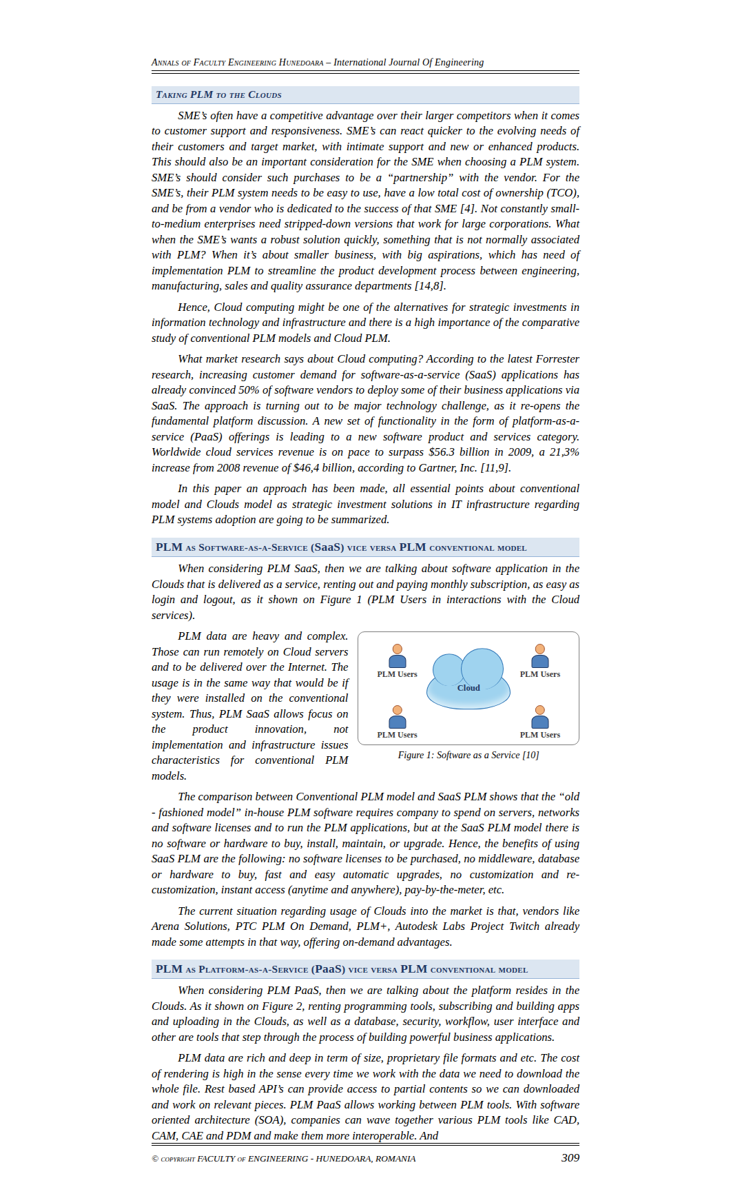Annals of Faculty Engineering Hunedoara – International Journal Of Engineering
Taking PLM to the Clouds
SME’s often have a competitive advantage over their larger competitors when it comes to customer support and responsiveness. SME’s can react quicker to the evolving needs of their customers and target market, with intimate support and new or enhanced products. This should also be an important consideration for the SME when choosing a PLM system. SME’s should consider such purchases to be a “partnership” with the vendor. For the SME’s, their PLM system needs to be easy to use, have a low total cost of ownership (TCO), and be from a vendor who is dedicated to the success of that SME [4]. Not constantly small-to-medium enterprises need stripped-down versions that work for large corporations. What when the SME’s wants a robust solution quickly, something that is not normally associated with PLM? When it’s about smaller business, with big aspirations, which has need of implementation PLM to streamline the product development process between engineering, manufacturing, sales and quality assurance departments [14,8].
Hence, Cloud computing might be one of the alternatives for strategic investments in information technology and infrastructure and there is a high importance of the comparative study of conventional PLM models and Cloud PLM.
What market research says about Cloud computing? According to the latest Forrester research, increasing customer demand for software-as-a-service (SaaS) applications has already convinced 50% of software vendors to deploy some of their business applications via SaaS. The approach is turning out to be major technology challenge, as it re-opens the fundamental platform discussion. A new set of functionality in the form of platform-as-a-service (PaaS) offerings is leading to a new software product and services category. Worldwide cloud services revenue is on pace to surpass $56.3 billion in 2009, a 21,3% increase from 2008 revenue of $46,4 billion, according to Gartner, Inc. [11,9].
In this paper an approach has been made, all essential points about conventional model and Clouds model as strategic investment solutions in IT infrastructure regarding PLM systems adoption are going to be summarized.
PLM as Software-as-a-Service (SaaS) vice versa PLM conventional model
When considering PLM SaaS, then we are talking about software application in the Clouds that is delivered as a service, renting out and paying monthly subscription, as easy as login and logout, as it shown on Figure 1 (PLM Users in interactions with the Cloud services).
Cloud
PLM Users
PLM Users
PLM Users
PLM Users
Figure 1: Software as a Service [10]
PLM data are heavy and complex. Those can run remotely on Cloud servers and to be delivered over the Internet. The usage is in the same way that would be if they were installed on the conventional system. Thus, PLM SaaS allows focus on the product innovation, not implementation and infrastructure issues characteristics for conventional PLM models.
The comparison between Conventional PLM model and SaaS PLM shows that the “old - fashioned model” in-house PLM software requires company to spend on servers, networks and software licenses and to run the PLM applications, but at the SaaS PLM model there is no software or hardware to buy, install, maintain, or upgrade. Hence, the benefits of using SaaS PLM are the following: no software licenses to be purchased, no middleware, database or hardware to buy, fast and easy automatic upgrades, no customization and re-customization, instant access (anytime and anywhere), pay-by-the-meter, etc.
The current situation regarding usage of Clouds into the market is that, vendors like Arena Solutions, PTC PLM On Demand, PLM+, Autodesk Labs Project Twitch already made some attempts in that way, offering on-demand advantages.
PLM as Platform-as-a-Service (PaaS) vice versa PLM conventional model
When considering PLM PaaS, then we are talking about the platform resides in the Clouds. As it shown on Figure 2, renting programming tools, subscribing and building apps and uploading in the Clouds, as well as a database, security, workflow, user interface and other are tools that step through the process of building powerful business applications.
PLM data are rich and deep in term of size, proprietary file formats and etc. The cost of rendering is high in the sense every time we work with the data we need to download the whole file. Rest based API’s can provide access to partial contents so we can downloaded and work on relevant pieces. PLM PaaS allows working between PLM tools. With software oriented architecture (SOA), companies can wave together various PLM tools like CAD, CAM, CAE and PDM and make them more interoperable. And
© copyright FACULTY of ENGINEERING - HUNEDOARA, ROMANIA
309